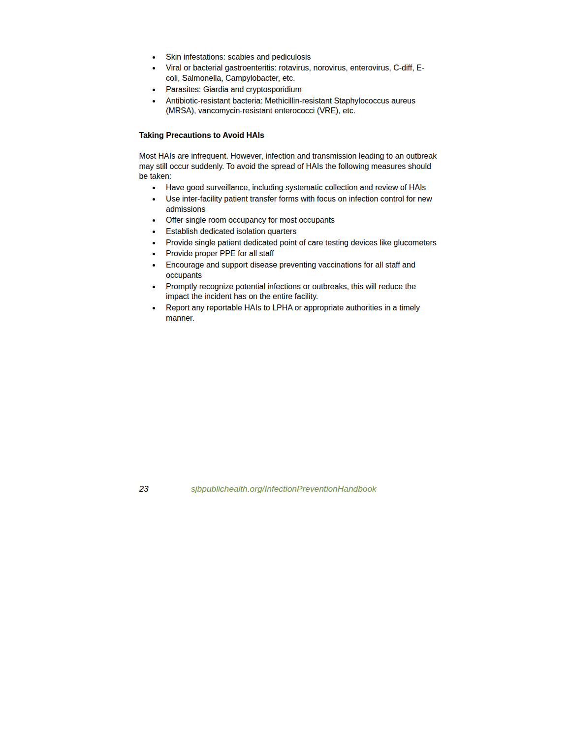Skin infestations: scabies and pediculosis
Viral or bacterial gastroenteritis: rotavirus, norovirus, enterovirus, C-diff, E-coli, Salmonella, Campylobacter, etc.
Parasites: Giardia and cryptosporidium
Antibiotic-resistant bacteria: Methicillin-resistant Staphylococcus aureus (MRSA), vancomycin-resistant enterococci (VRE), etc.
Taking Precautions to Avoid HAIs
Most HAIs are infrequent. However, infection and transmission leading to an outbreak may still occur suddenly. To avoid the spread of HAIs the following measures should be taken:
Have good surveillance, including systematic collection and review of HAIs
Use inter-facility patient transfer forms with focus on infection control for new admissions
Offer single room occupancy for most occupants
Establish dedicated isolation quarters
Provide single patient dedicated point of care testing devices like glucometers
Provide proper PPE for all staff
Encourage and support disease preventing vaccinations for all staff and occupants
Promptly recognize potential infections or outbreaks, this will reduce the impact the incident has on the entire facility.
Report any reportable HAIs to LPHA or appropriate authorities in a timely manner.
23 sjbpublichealth.org/InfectionPreventionHandbook